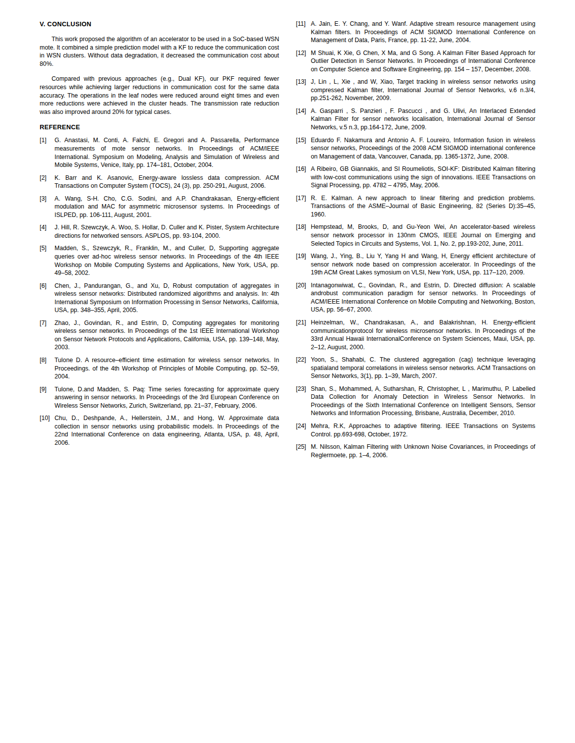V. CONCLUSION
This work proposed the algorithm of an accelerator to be used in a SoC-based WSN mote. It combined a simple prediction model with a KF to reduce the communication cost in WSN clusters. Without data degradation, it decreased the communication cost about 80%.
Compared with previous approaches (e.g., Dual KF), our PKF required fewer resources while achieving larger reductions in communication cost for the same data accuracy. The operations in the leaf nodes were reduced around eight times and even more reductions were achieved in the cluster heads. The transmission rate reduction was also improved around 20% for typical cases.
REFERENCE
[1] G. Anastasi, M. Conti, A. Falchi, E. Gregori and A. Passarella, Performance measurements of mote sensor networks. In Proceedings of ACM/IEEE International. Symposium on Modeling, Analysis and Simulation of Wireless and Mobile Systems, Venice, Italy, pp. 174–181, October, 2004.
[2] K. Barr and K. Asanovic, Energy-aware lossless data compression. ACM Transactions on Computer System (TOCS), 24 (3), pp. 250-291, August, 2006.
[3] A. Wang, S-H. Cho, C.G. Sodini, and A.P. Chandrakasan, Energy-efficient modulation and MAC for asymmetric microsensor systems. In Proceedings of ISLPED, pp. 106-111, August, 2001.
[4] J. Hill, R. Szewczyk, A. Woo, S. Hollar, D. Culler and K. Pister, System Architecture directions for networked sensors. ASPLOS, pp. 93-104, 2000.
[5] Madden, S., Szewczyk, R., Franklin, M., and Culler, D, Supporting aggregate queries over ad-hoc wireless sensor networks. In Proceedings of the 4th IEEE Workshop on Mobile Computing Systems and Applications, New York, USA, pp. 49–58, 2002.
[6] Chen, J., Pandurangan, G., and Xu, D, Robust computation of aggregates in wireless sensor networks: Distributed randomized algorithms and analysis. In: 4th International Symposium on Information Processing in Sensor Networks, California, USA, pp. 348–355, April, 2005.
[7] Zhao, J., Govindan, R., and Estrin, D, Computing aggregates for monitoring wireless sensor networks. In Proceedings of the 1st IEEE International Workshop on Sensor Network Protocols and Applications, California, USA, pp. 139–148, May, 2003.
[8] Tulone D. A resource–efficient time estimation for wireless sensor networks. In Proceedings. of the 4th Workshop of Principles of Mobile Computing, pp. 52–59, 2004.
[9] Tulone, D.and Madden, S. Paq: Time series forecasting for approximate query answering in sensor networks. In Proceedings of the 3rd European Conference on Wireless Sensor Networks, Zurich, Switzerland, pp. 21–37, February, 2006.
[10] Chu, D., Deshpande, A., Hellerstein, J.M., and Hong, W. Approximate data collection in sensor networks using probabilistic models. In Proceedings of the 22nd International Conference on data engineering, Atlanta, USA, p. 48, April, 2006.
[11] A. Jain, E. Y. Chang, and Y. Wanf. Adaptive stream resource management using Kalman filters. In Proceedings of ACM SIGMOD International Conference on Management of Data, Paris, France, pp. 11-22, June, 2004.
[12] M Shuai, K Xie, G Chen, X Ma, and G Song. A Kalman Filter Based Approach for Outlier Detection in Sensor Networks. In Proceedings of International Conference on Computer Science and Software Engineering, pp. 154 – 157, December, 2008.
[13] J, Lin , L, Xie , and W, Xiao, Target tracking in wireless sensor networks using compressed Kalman filter, International Journal of Sensor Networks, v.6 n.3/4, pp.251-262, November, 2009.
[14] A. Gasparri , S. Panzieri , F. Pascucci , and G. Ulivi, An Interlaced Extended Kalman Filter for sensor networks localisation, International Journal of Sensor Networks, v.5 n.3, pp.164-172, June, 2009.
[15] Eduardo F. Nakamura and Antonio A. F. Loureiro, Information fusion in wireless sensor networks, Proceedings of the 2008 ACM SIGMOD international conference on Management of data, Vancouver, Canada, pp. 1365-1372, June, 2008.
[16] A Ribeiro, GB Giannakis, and SI Roumeliotis, SOI-KF: Distributed Kalman filtering with low-cost communications using the sign of innovations. IEEE Transactions on Signal Processing, pp. 4782 – 4795, May, 2006.
[17] R. E. Kalman. A new approach to linear filtering and prediction problems. Transactions of the ASME–Journal of Basic Engineering, 82 (Series D):35–45, 1960.
[18] Hempstead, M, Brooks, D, and Gu-Yeon Wei, An accelerator-based wireless sensor network processor in 130nm CMOS, IEEE Journal on Emerging and Selected Topics in Circuits and Systems, Vol. 1, No. 2, pp.193-202, June, 2011.
[19] Wang, J., Ying, B., Liu Y, Yang H and Wang, H, Energy efficient architecture of sensor network node based on compression accelerator. In Proceedings of the 19th ACM Great Lakes symosium on VLSI, New York, USA, pp. 117–120, 2009.
[20] Intanagonwiwat, C., Govindan, R., and Estrin, D. Directed diffusion: A scalable androbust communication paradigm for sensor networks. In Proceedings of ACM/IEEE International Conference on Mobile Computing and Networking, Boston, USA, pp. 56–67, 2000.
[21] Heinzelman, W., Chandrakasan, A., and Balakrishnan, H. Energy-efficient communicationprotocol for wireless microsensor networks. In Proceedings of the 33rd Annual Hawaii InternationalConference on System Sciences, Maui, USA, pp. 2–12, August, 2000.
[22] Yoon, S., Shahabi, C. The clustered aggregation (cag) technique leveraging spatialand temporal correlations in wireless sensor networks. ACM Transactions on Sensor Networks, 3(1), pp. 1–39, March, 2007.
[23] Shan, S., Mohammed, A, Sutharshan, R, Christopher, L , Marimuthu, P. Labelled Data Collection for Anomaly Detection in Wireless Sensor Networks. In Proceedings of the Sixth International Conference on Intelligent Sensors, Sensor Networks and Information Processing, Brisbane, Australia, December, 2010.
[24] Mehra, R.K, Approaches to adaptive filtering. IEEE Transactions on Systems Control. pp.693-698, October, 1972.
[25] M. Nilsson, Kalman Filtering with Unknown Noise Covariances, in Proceedings of Reglermoete, pp. 1–4, 2006.